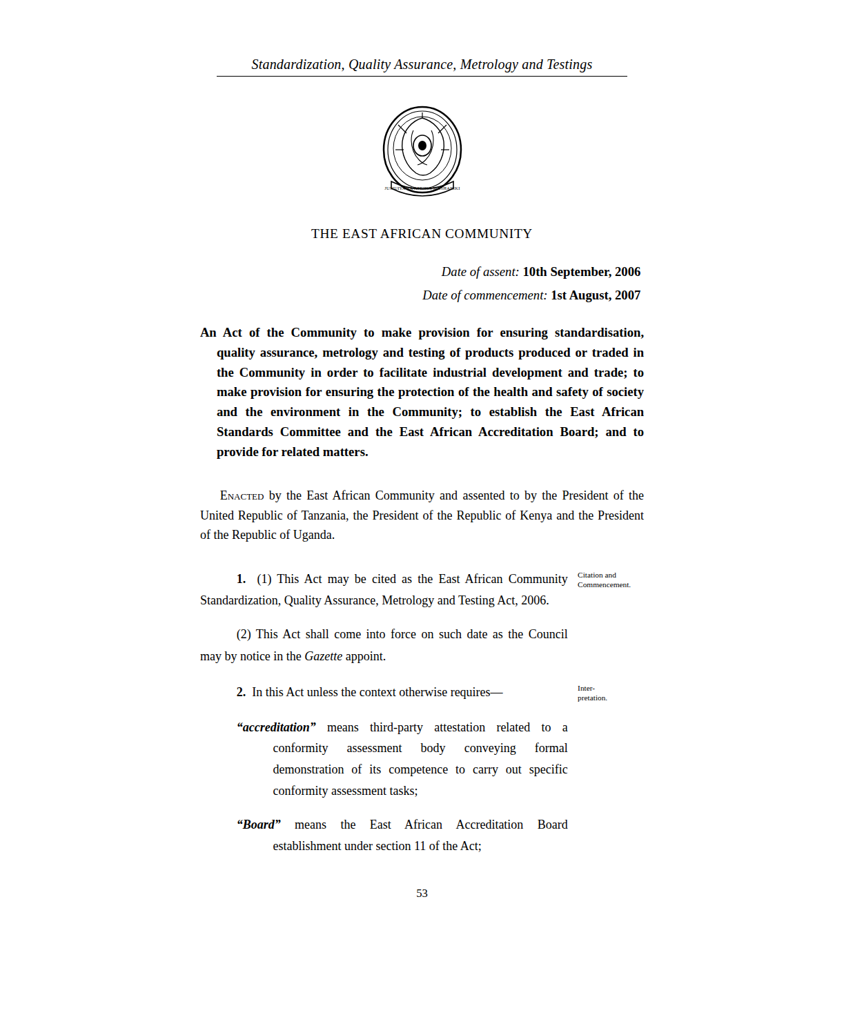Standardization, Quality Assurance, Metrology and Testings
JUMUIYA YA AFRIKA MASHARIKI
THE EAST AFRICAN COMMUNITY
Date of assent: 10th September, 2006
Date of commencement: 1st August, 2007
An Act of the Community to make provision for ensuring standardisation, quality assurance, metrology and testing of products produced or traded in the Community in order to facilitate industrial development and trade; to make provision for ensuring the protection of the health and safety of society and the environment in the Community; to establish the East African Standards Committee and the East African Accreditation Board; and to provide for related matters.
Enacted by the East African Community and assented to by the President of the United Republic of Tanzania, the President of the Republic of Kenya and the President of the Republic of Uganda.
Citation and Commencement.
1. (1) This Act may be cited as the East African Community Standardization, Quality Assurance, Metrology and Testing Act, 2006.
(2) This Act shall come into force on such date as the Council may by notice in the Gazette appoint.
Inter-
pretation.
2. In this Act unless the context otherwise requires—
“accreditation” means third-party attestation related to a conformity assessment body conveying formal demonstration of its competence to carry out specific conformity assessment tasks;
“Board” means the East African Accreditation Board establishment under section 11 of the Act;
53